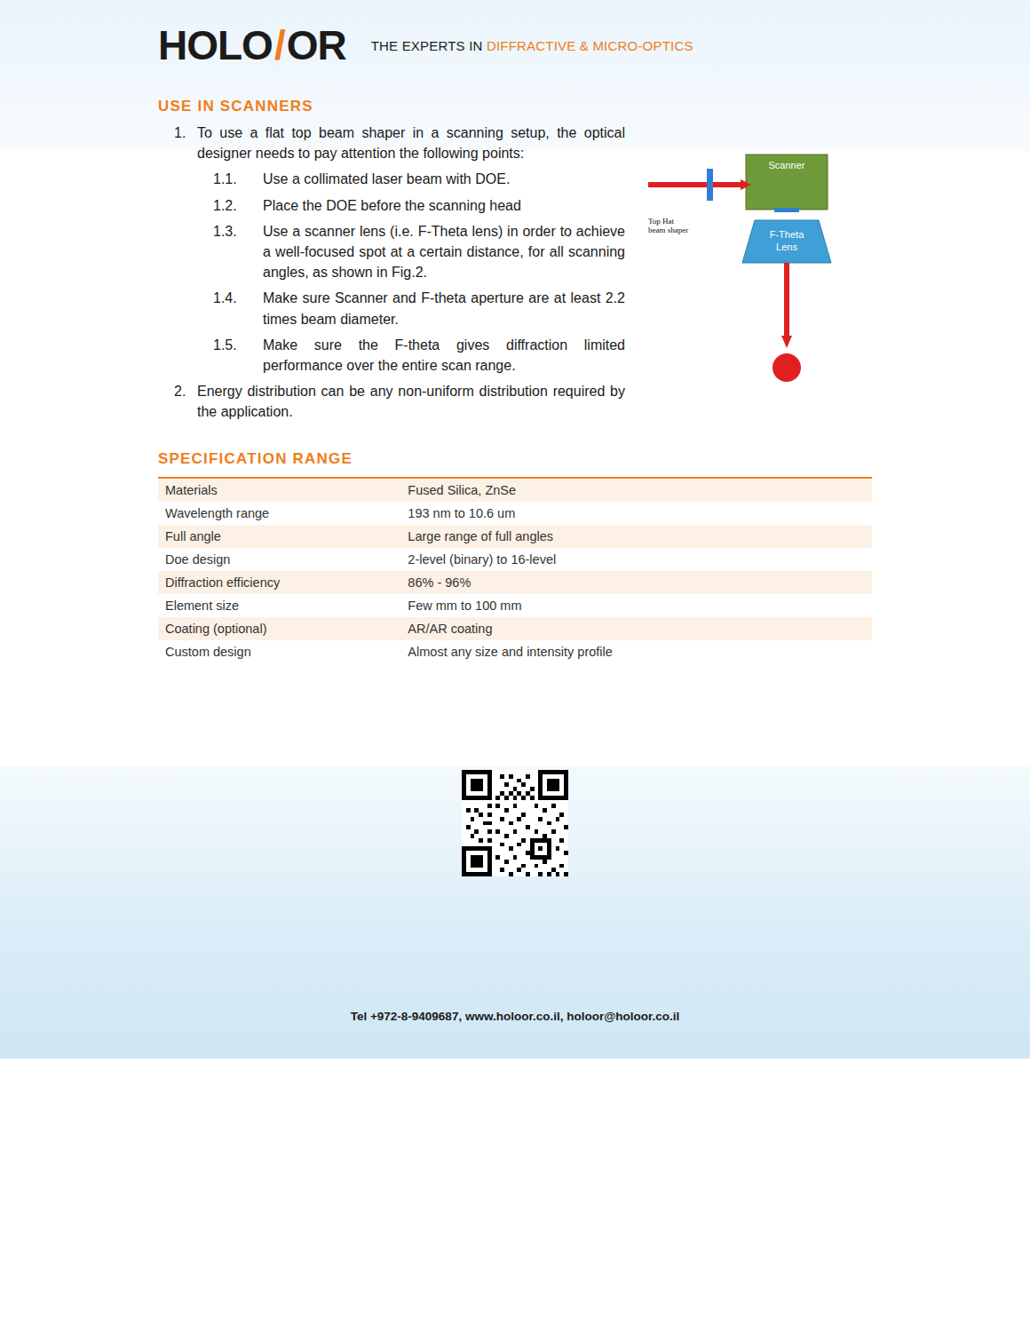HOLO/OR
THE EXPERTS IN DIFFRACTIVE & MICRO-OPTICS
Use in Scanners
To use a flat top beam shaper in a scanning setup, the optical designer needs to pay attention the following points:
Use a collimated laser beam with DOE.
Place the DOE before the scanning head
Use a scanner lens (i.e. F-Theta lens) in order to achieve a well-focused spot at a certain distance, for all scanning angles, as shown in Fig.2.
Make sure Scanner and F-theta aperture are at least 2.2 times beam diameter.
Make sure the F-theta gives diffraction limited performance over the entire scan range.
Energy distribution can be any non-uniform distribution required by the application.
Scanner Top Hat beam shaper F-Theta Lens
Specification Range
| Materials | Fused Silica, ZnSe |
| Wavelength range | 193 nm to 10.6 um |
| Full angle | Large range of full angles |
| Doe design | 2-level (binary) to 16-level |
| Diffraction efficiency | 86% - 96% |
| Element size | Few mm to 100 mm |
| Coating (optional) | AR/AR coating |
| Custom design | Almost any size and intensity profile |
Tel +972-8-9409687, www.holoor.co.il, holoor@holoor.co.il